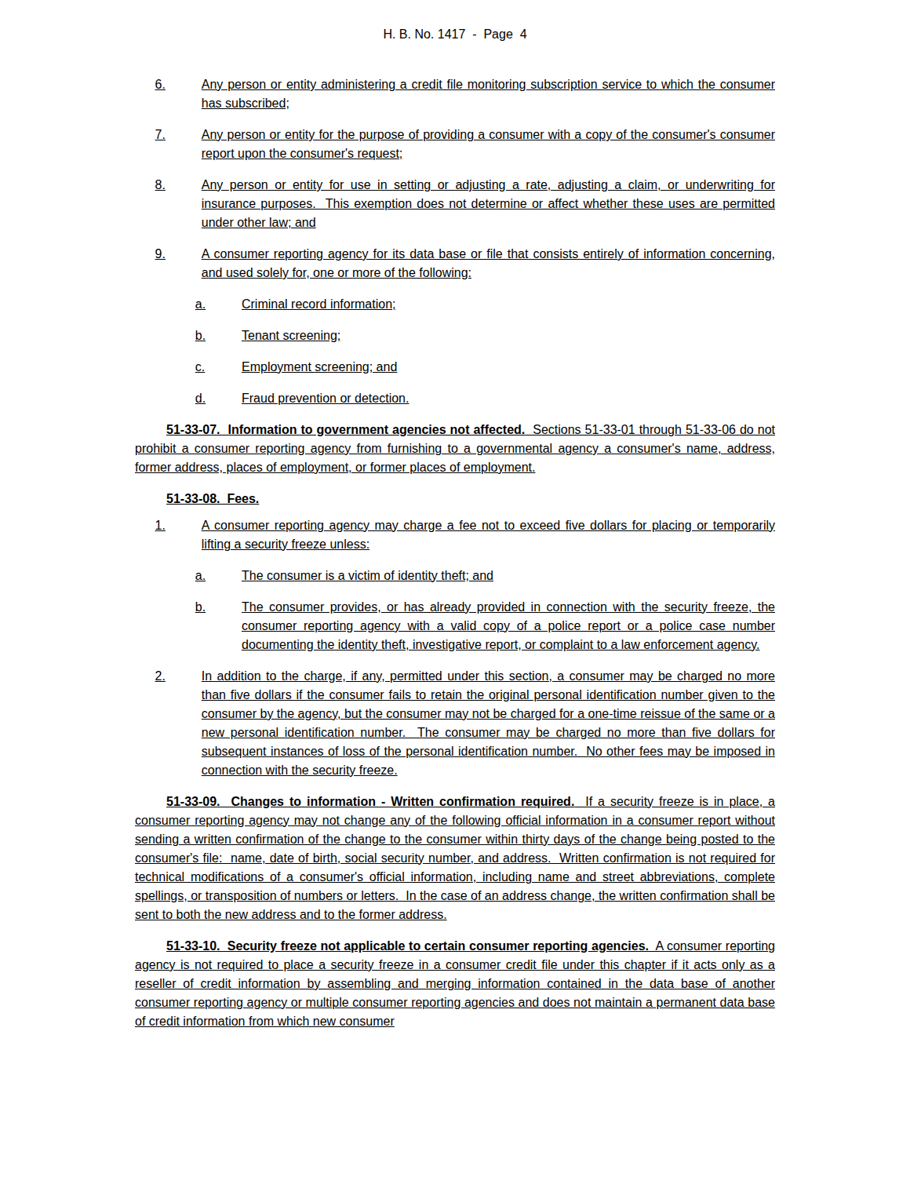H. B. No. 1417 - Page 4
6.
Any person or entity administering a credit file monitoring subscription service to which the consumer has subscribed;
7.
Any person or entity for the purpose of providing a consumer with a copy of the consumer's consumer report upon the consumer's request;
8.
Any person or entity for use in setting or adjusting a rate, adjusting a claim, or underwriting for insurance purposes. This exemption does not determine or affect whether these uses are permitted under other law; and
9.
A consumer reporting agency for its data base or file that consists entirely of information concerning, and used solely for, one or more of the following:
a.
Criminal record information;
b.
Tenant screening;
c.
Employment screening; and
d.
Fraud prevention or detection.
51-33-07. Information to government agencies not affected. Sections 51-33-01 through 51-33-06 do not prohibit a consumer reporting agency from furnishing to a governmental agency a consumer's name, address, former address, places of employment, or former places of employment.
51-33-08. Fees.
1.
A consumer reporting agency may charge a fee not to exceed five dollars for placing or temporarily lifting a security freeze unless:
a.
The consumer is a victim of identity theft; and
b.
The consumer provides, or has already provided in connection with the security freeze, the consumer reporting agency with a valid copy of a police report or a police case number documenting the identity theft, investigative report, or complaint to a law enforcement agency.
2.
In addition to the charge, if any, permitted under this section, a consumer may be charged no more than five dollars if the consumer fails to retain the original personal identification number given to the consumer by the agency, but the consumer may not be charged for a one-time reissue of the same or a new personal identification number. The consumer may be charged no more than five dollars for subsequent instances of loss of the personal identification number. No other fees may be imposed in connection with the security freeze.
51-33-09. Changes to information - Written confirmation required. If a security freeze is in place, a consumer reporting agency may not change any of the following official information in a consumer report without sending a written confirmation of the change to the consumer within thirty days of the change being posted to the consumer's file: name, date of birth, social security number, and address. Written confirmation is not required for technical modifications of a consumer's official information, including name and street abbreviations, complete spellings, or transposition of numbers or letters. In the case of an address change, the written confirmation shall be sent to both the new address and to the former address.
51-33-10. Security freeze not applicable to certain consumer reporting agencies. A consumer reporting agency is not required to place a security freeze in a consumer credit file under this chapter if it acts only as a reseller of credit information by assembling and merging information contained in the data base of another consumer reporting agency or multiple consumer reporting agencies and does not maintain a permanent data base of credit information from which new consumer